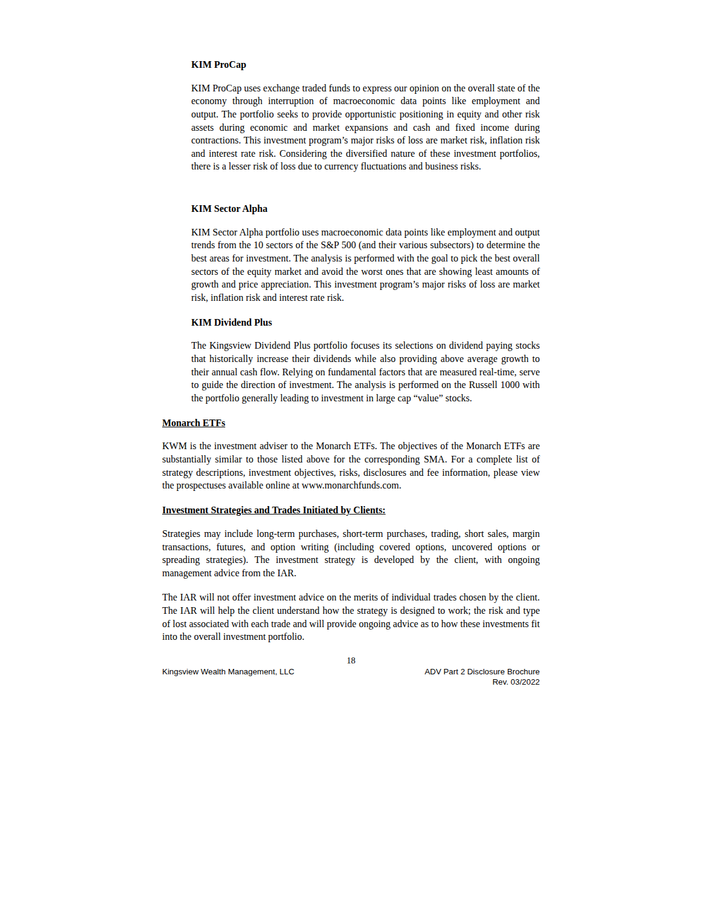KIM ProCap
KIM ProCap uses exchange traded funds to express our opinion on the overall state of the economy through interruption of macroeconomic data points like employment and output. The portfolio seeks to provide opportunistic positioning in equity and other risk assets during economic and market expansions and cash and fixed income during contractions. This investment program’s major risks of loss are market risk, inflation risk and interest rate risk. Considering the diversified nature of these investment portfolios, there is a lesser risk of loss due to currency fluctuations and business risks.
KIM Sector Alpha
KIM Sector Alpha portfolio uses macroeconomic data points like employment and output trends from the 10 sectors of the S&P 500 (and their various subsectors) to determine the best areas for investment. The analysis is performed with the goal to pick the best overall sectors of the equity market and avoid the worst ones that are showing least amounts of growth and price appreciation. This investment program’s major risks of loss are market risk, inflation risk and interest rate risk.
KIM Dividend Plus
The Kingsview Dividend Plus portfolio focuses its selections on dividend paying stocks that historically increase their dividends while also providing above average growth to their annual cash flow. Relying on fundamental factors that are measured real-time, serve to guide the direction of investment. The analysis is performed on the Russell 1000 with the portfolio generally leading to investment in large cap “value” stocks.
Monarch ETFs
KWM is the investment adviser to the Monarch ETFs. The objectives of the Monarch ETFs are substantially similar to those listed above for the corresponding SMA. For a complete list of strategy descriptions, investment objectives, risks, disclosures and fee information, please view the prospectuses available online at www.monarchfunds.com.
Investment Strategies and Trades Initiated by Clients:
Strategies may include long-term purchases, short-term purchases, trading, short sales, margin transactions, futures, and option writing (including covered options, uncovered options or spreading strategies). The investment strategy is developed by the client, with ongoing management advice from the IAR.
The IAR will not offer investment advice on the merits of individual trades chosen by the client. The IAR will help the client understand how the strategy is designed to work; the risk and type of lost associated with each trade and will provide ongoing advice as to how these investments fit into the overall investment portfolio.
18
Kingsview Wealth Management, LLC
ADV Part 2 Disclosure Brochure
Rev. 03/2022